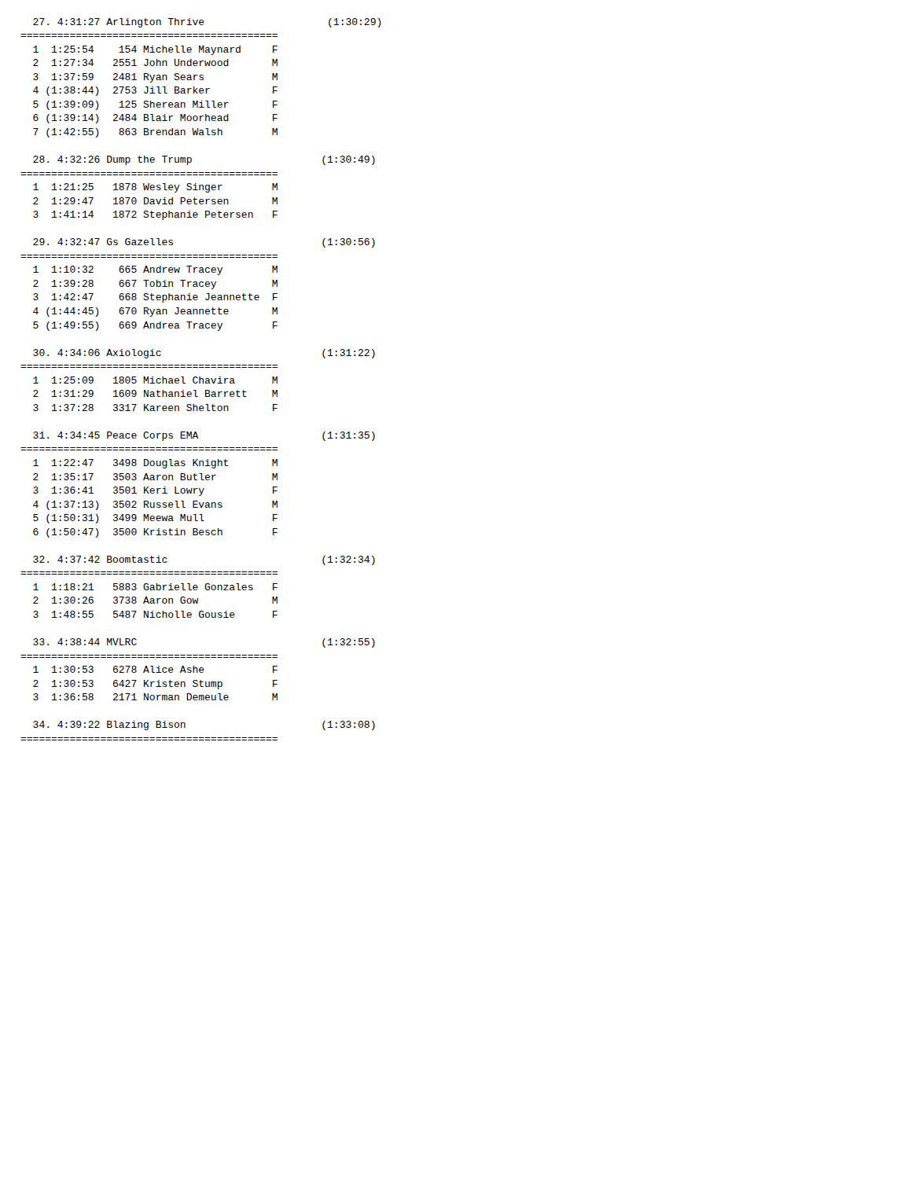27. 4:31:27 Arlington Thrive                    (1:30:29)
==========================================
  1  1:25:54    154 Michelle Maynard     F
  2  1:27:34   2551 John Underwood       M
  3  1:37:59   2481 Ryan Sears           M
  4 (1:38:44)  2753 Jill Barker          F
  5 (1:39:09)   125 Sherean Miller       F
  6 (1:39:14)  2484 Blair Moorhead       F
  7 (1:42:55)   863 Brendan Walsh        M

  28. 4:32:26 Dump the Trump                     (1:30:49)
==========================================
  1  1:21:25   1878 Wesley Singer        M
  2  1:29:47   1870 David Petersen       M
  3  1:41:14   1872 Stephanie Petersen   F

  29. 4:32:47 Gs Gazelles                        (1:30:56)
==========================================
  1  1:10:32    665 Andrew Tracey        M
  2  1:39:28    667 Tobin Tracey         M
  3  1:42:47    668 Stephanie Jeannette  F
  4 (1:44:45)   670 Ryan Jeannette       M
  5 (1:49:55)   669 Andrea Tracey        F

  30. 4:34:06 Axiologic                          (1:31:22)
==========================================
  1  1:25:09   1805 Michael Chavira      M
  2  1:31:29   1609 Nathaniel Barrett    M
  3  1:37:28   3317 Kareen Shelton       F

  31. 4:34:45 Peace Corps EMA                    (1:31:35)
==========================================
  1  1:22:47   3498 Douglas Knight       M
  2  1:35:17   3503 Aaron Butler         M
  3  1:36:41   3501 Keri Lowry           F
  4 (1:37:13)  3502 Russell Evans        M
  5 (1:50:31)  3499 Meewa Mull           F
  6 (1:50:47)  3500 Kristin Besch        F

  32. 4:37:42 Boomtastic                         (1:32:34)
==========================================
  1  1:18:21   5883 Gabrielle Gonzales   F
  2  1:30:26   3738 Aaron Gow            M
  3  1:48:55   5487 Nicholle Gousie      F

  33. 4:38:44 MVLRC                              (1:32:55)
==========================================
  1  1:30:53   6278 Alice Ashe           F
  2  1:30:53   6427 Kristen Stump        F
  3  1:36:58   2171 Norman Demeule       M

  34. 4:39:22 Blazing Bison                      (1:33:08)
==========================================